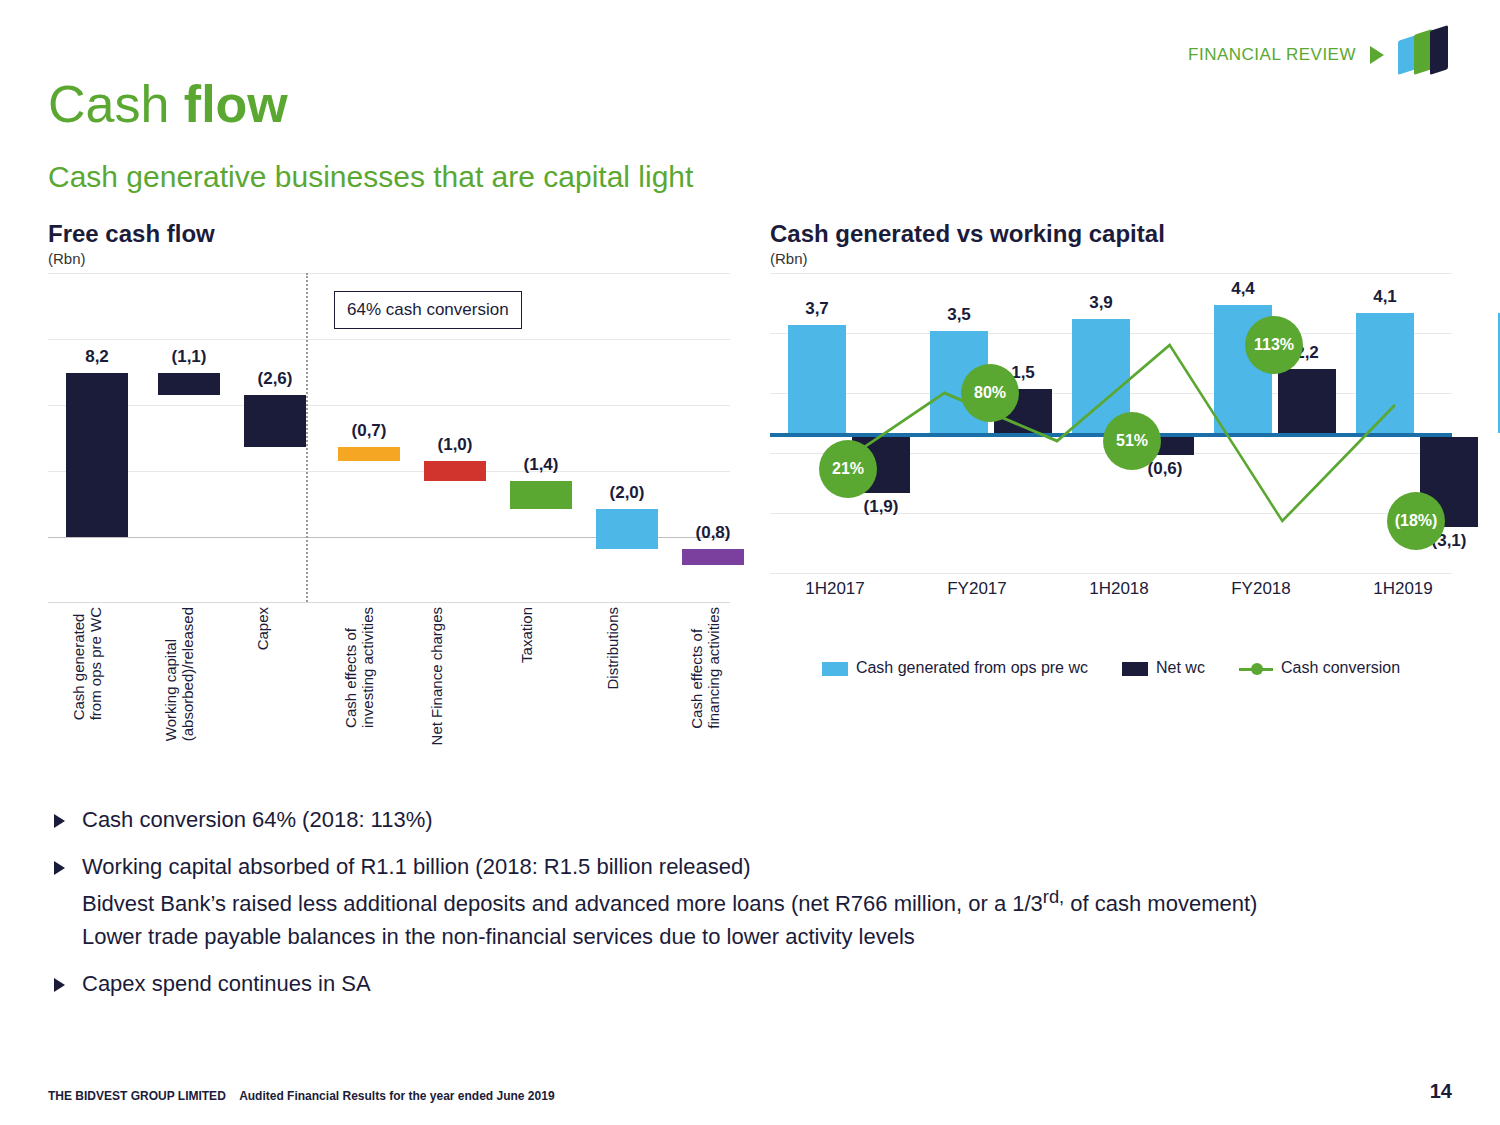FINANCIAL REVIEW
Cash flow
Cash generative businesses that are capital light
Free cash flow
(Rbn)
64% cash conversion
8,2
(1,1)
(2,6)
(0,7)
(1,0)
(1,4)
(2,0)
(0,8)
Cash generated
from ops pre WC
Working capital
(absorbed)/released
Capex
Cash effects of
investing activities
Net Finance charges
Taxation
Distributions
Cash effects of
financing activities
Cash generated vs working capital
(Rbn)
3,7
(1,9)
3,5
1,5
3,9
(0,6)
4,4
2,2
4,1
(3,1)
4,1
2,0
21%
80%
51%
113%
(18%)
64%
1H2017
FY2017
1H2018
FY2018
1H2019
FY2019
Cash generated from ops pre wc Net wc Cash conversion
Cash conversion 64% (2018: 113%)
Working capital absorbed of R1.1 billion (2018: R1.5 billion released) Bidvest Bank’s raised less additional deposits and advanced more loans (net R766 million, or a 1/3rd, of cash movement) Lower trade payable balances in the non-financial services due to lower activity levels
Capex spend continues in SA
THE BIDVEST GROUP LIMITED Audited Financial Results for the year ended June 2019
14